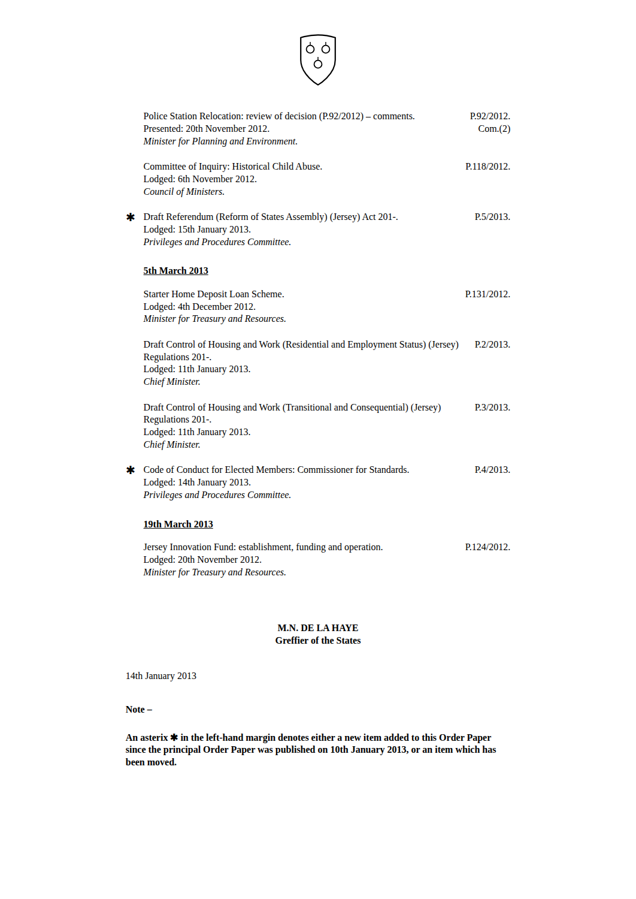| | Police Station Relocation: review of decision (P.92/2012) – comments. Presented: 20th November 2012. Minister for Planning and Environment. | P.92/2012. Com.(2) |
| | Committee of Inquiry: Historical Child Abuse. Lodged: 6th November 2012. Council of Ministers. | P.118/2012. |
| ✱ | Draft Referendum (Reform of States Assembly) (Jersey) Act 201-. Lodged: 15th January 2013. Privileges and Procedures Committee. | P.5/2013. |
| | 5th March 2013 | |
| | Starter Home Deposit Loan Scheme. Lodged: 4th December 2012. Minister for Treasury and Resources. | P.131/2012. |
| | Draft Control of Housing and Work (Residential and Employment Status) (Jersey) Regulations 201-. Lodged: 11th January 2013. Chief Minister. | P.2/2013. |
| | Draft Control of Housing and Work (Transitional and Consequential) (Jersey) Regulations 201-. Lodged: 11th January 2013. Chief Minister. | P.3/2013. |
| ✱ | Code of Conduct for Elected Members: Commissioner for Standards. Lodged: 14th January 2013. Privileges and Procedures Committee. | P.4/2013. |
| | 19th March 2013 | |
| | Jersey Innovation Fund: establishment, funding and operation. Lodged: 20th November 2012. Minister for Treasury and Resources. | P.124/2012. |
M.N. DE LA HAYE
Greffier of the States
14th January 2013
Note –
An asterix ✱ in the left-hand margin denotes either a new item added to this Order Paper since the principal Order Paper was published on 10th January 2013, or an item which has been moved.